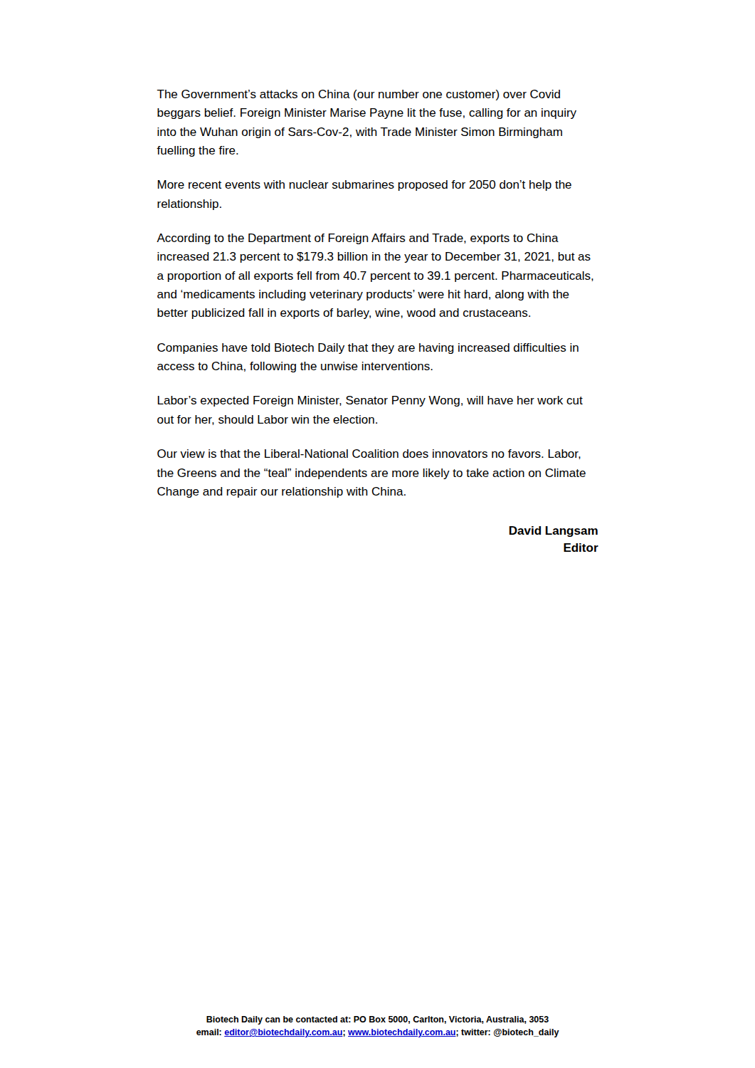The Government’s attacks on China (our number one customer) over Covid beggars belief. Foreign Minister Marise Payne lit the fuse, calling for an inquiry into the Wuhan origin of Sars-Cov-2, with Trade Minister Simon Birmingham fuelling the fire.
More recent events with nuclear submarines proposed for 2050 don’t help the relationship.
According to the Department of Foreign Affairs and Trade, exports to China increased 21.3 percent to $179.3 billion in the year to December 31, 2021, but as a proportion of all exports fell from 40.7 percent to 39.1 percent. Pharmaceuticals, and ‘medicaments including veterinary products’ were hit hard, along with the better publicized fall in exports of barley, wine, wood and crustaceans.
Companies have told Biotech Daily that they are having increased difficulties in access to China, following the unwise interventions.
Labor’s expected Foreign Minister, Senator Penny Wong, will have her work cut out for her, should Labor win the election.
Our view is that the Liberal-National Coalition does innovators no favors. Labor, the Greens and the “teal” independents are more likely to take action on Climate Change and repair our relationship with China.
David Langsam
Editor
Biotech Daily can be contacted at: PO Box 5000, Carlton, Victoria, Australia, 3053
email: editor@biotechdaily.com.au; www.biotechdaily.com.au; twitter: @biotech_daily